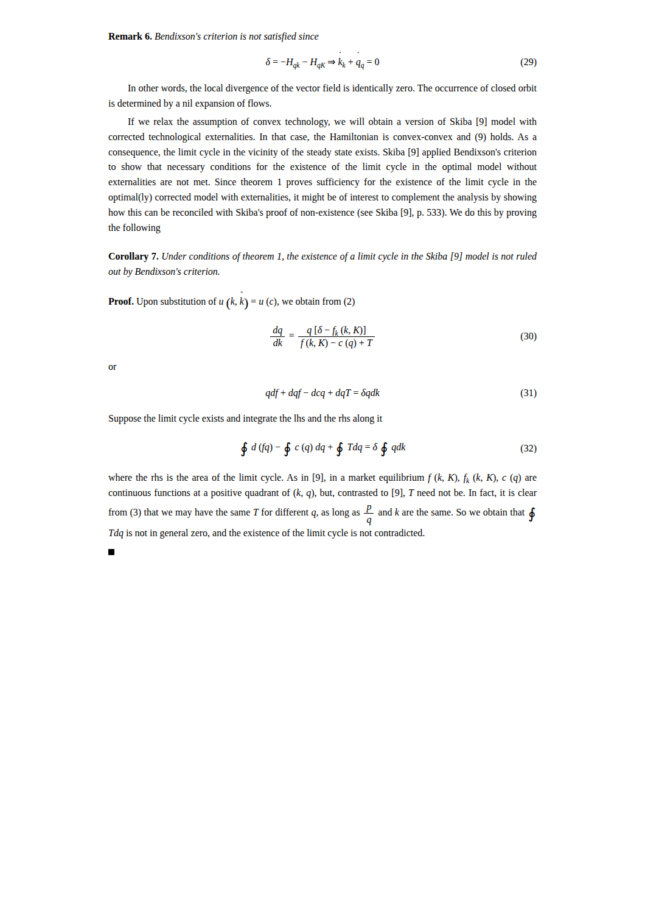Remark 6. Bendixson's criterion is not satisfied since
δ = −Hqk − HqK ⇒ kk + qq = 0 (29)
In other words, the local divergence of the vector field is identically zero. The occurrence of closed orbit is determined by a nil expansion of flows.
If we relax the assumption of convex technology, we will obtain a version of Skiba [9] model with corrected technological externalities. In that case, the Hamiltonian is convex-convex and (9) holds. As a consequence, the limit cycle in the vicinity of the steady state exists. Skiba [9] applied Bendixson's criterion to show that necessary conditions for the existence of the limit cycle in the optimal model without externalities are not met. Since theorem 1 proves sufficiency for the existence of the limit cycle in the optimal(ly) corrected model with externalities, it might be of interest to complement the analysis by showing how this can be reconciled with Skiba's proof of non-existence (see Skiba [9], p. 533). We do this by proving the following
Corollary 7. Under conditions of theorem 1, the existence of a limit cycle in the Skiba [9] model is not ruled out by Bendixson's criterion.
Proof. Upon substitution of u (k, k) = u (c), we obtain from (2)
dq dk = q [δ − fk (k, K)] f (k, K) − c (q) + T (30)
or
qdf + dqf − dcq + dqT = δqdk (31)
Suppose the limit cycle exists and integrate the lhs and the rhs along it
∮ d (fq) − ∮ c (q) dq + ∮ Tdq = δ ∮ qdk (32)
where the rhs is the area of the limit cycle. As in [9], in a market equilibrium f (k, K), fk (k, K), c (q) are continuous functions at a positive quadrant of (k, q), but, contrasted to [9], T need not be. In fact, it is clear from (3) that we may have the same T for different q, as long as pq and k are the same. So we obtain that ∮ Tdq is not in general zero, and the existence of the limit cycle is not contradicted.